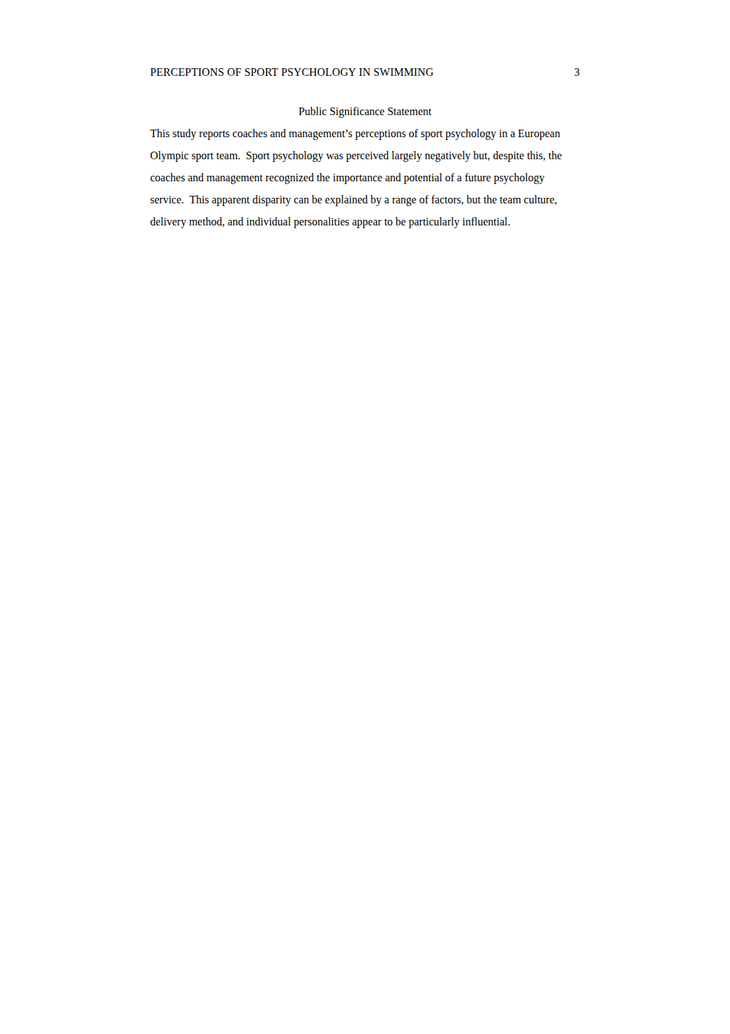Perceptions of Sport Psychology in Swimming 3
Public Significance Statement
This study reports coaches and management’s perceptions of sport psychology in a European Olympic sport team. Sport psychology was perceived largely negatively but, despite this, the coaches and management recognized the importance and potential of a future psychology service. This apparent disparity can be explained by a range of factors, but the team culture, delivery method, and individual personalities appear to be particularly influential.